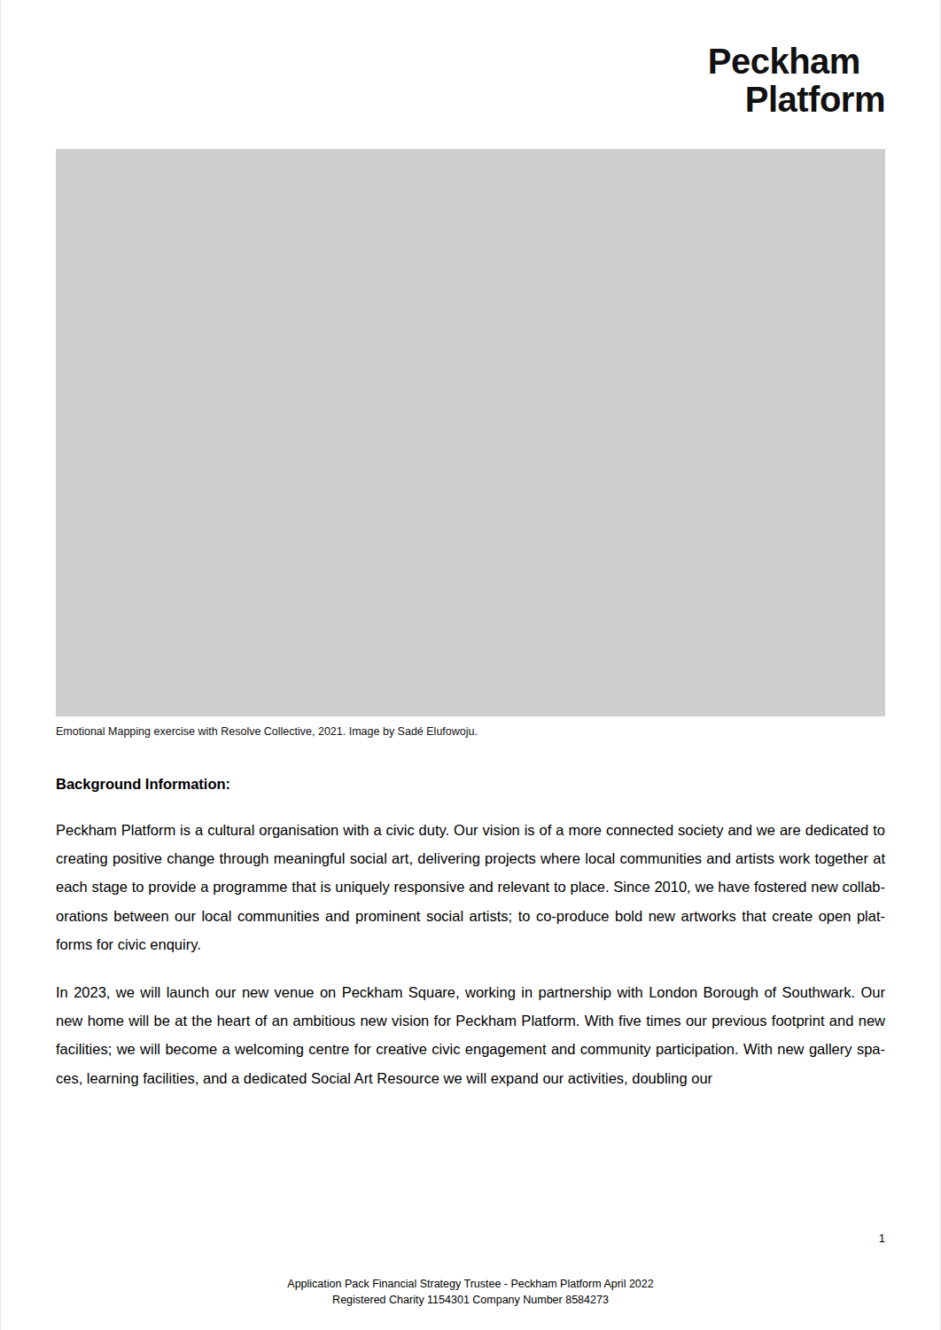Peckham Platform
Emotional Mapping exercise with Resolve Collective, 2021. Image by Sadé Elufowoju.
Background Information:
Peckham Platform is a cultural organisation with a civic duty. Our vision is of a more connected society and we are dedicated to creating positive change through meaningful social art, delivering projects where local communities and artists work together at each stage to provide a programme that is uniquely responsive and relevant to place. Since 2010, we have fostered new collaborations between our local communities and prominent social artists; to co-produce bold new artworks that create open platforms for civic enquiry.
In 2023, we will launch our new venue on Peckham Square, working in partnership with London Borough of Southwark. Our new home will be at the heart of an ambitious new vision for Peckham Platform. With five times our previous footprint and new facilities; we will become a welcoming centre for creative civic engagement and community participation. With new gallery spaces, learning facilities, and a dedicated Social Art Resource we will expand our activities, doubling our
1
Application Pack Financial Strategy Trustee - Peckham Platform April 2022
Registered Charity 1154301 Company Number 8584273